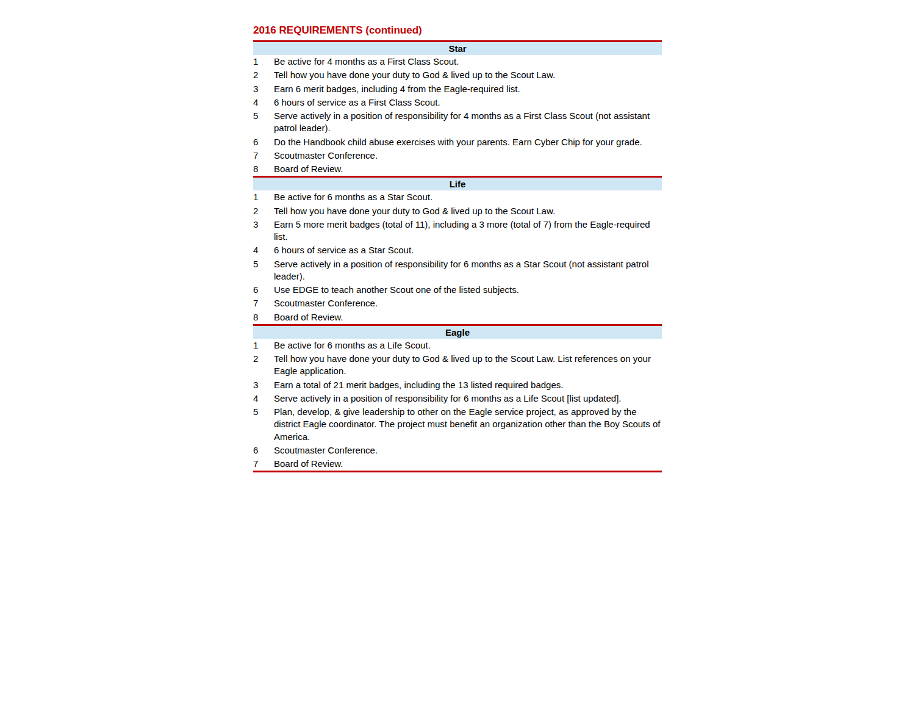2016 REQUIREMENTS (continued)
Star
| 1 | Be active for 4 months as a First Class Scout. |
| 2 | Tell how you have done your duty to God & lived up to the Scout Law. |
| 3 | Earn 6 merit badges, including 4 from the Eagle-required list. |
| 4 | 6 hours of service as a First Class Scout. |
| 5 | Serve actively in a position of responsibility for 4 months as a First Class Scout (not assistant patrol leader). |
| 6 | Do the Handbook child abuse exercises with your parents. Earn Cyber Chip for your grade. |
| 7 | Scoutmaster Conference. |
| 8 | Board of Review. |
Life
| 1 | Be active for 6 months as a Star Scout. |
| 2 | Tell how you have done your duty to God & lived up to the Scout Law. |
| 3 | Earn 5 more merit badges (total of 11), including a 3 more (total of 7) from the Eagle-required list. |
| 4 | 6 hours of service as a Star Scout. |
| 5 | Serve actively in a position of responsibility for 6 months as a Star Scout (not assistant patrol leader). |
| 6 | Use EDGE to teach another Scout one of the listed subjects. |
| 7 | Scoutmaster Conference. |
| 8 | Board of Review. |
Eagle
| 1 | Be active for 6 months as a Life Scout. |
| 2 | Tell how you have done your duty to God & lived up to the Scout Law. List references on your Eagle application. |
| 3 | Earn a total of 21 merit badges, including the 13 listed required badges. |
| 4 | Serve actively in a position of responsibility for 6 months as a Life Scout [list updated]. |
| 5 | Plan, develop, & give leadership to other on the Eagle service project, as approved by the district Eagle coordinator. The project must benefit an organization other than the Boy Scouts of America. |
| 6 | Scoutmaster Conference. |
| 7 | Board of Review. |